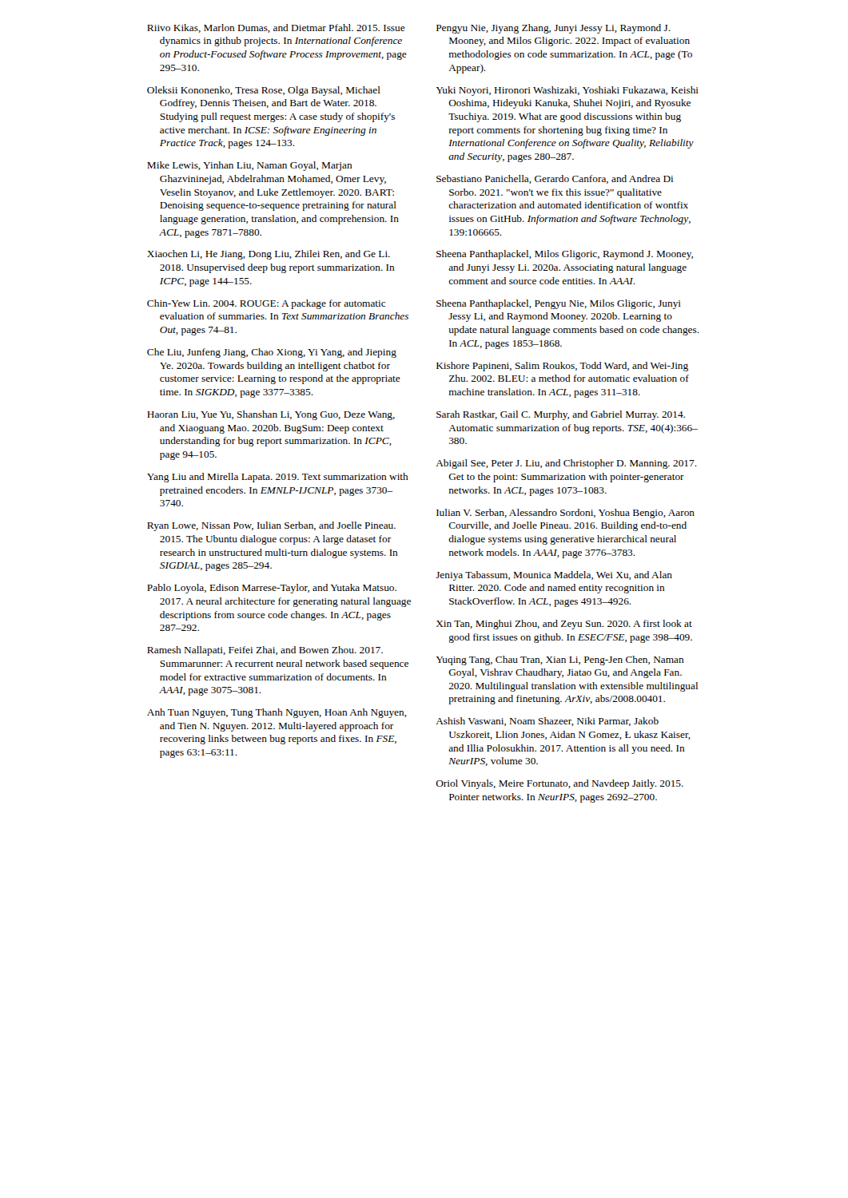Riivo Kikas, Marlon Dumas, and Dietmar Pfahl. 2015. Issue dynamics in github projects. In International Conference on Product-Focused Software Process Improvement, page 295–310.
Oleksii Kononenko, Tresa Rose, Olga Baysal, Michael Godfrey, Dennis Theisen, and Bart de Water. 2018. Studying pull request merges: A case study of shopify's active merchant. In ICSE: Software Engineering in Practice Track, pages 124–133.
Mike Lewis, Yinhan Liu, Naman Goyal, Marjan Ghazvininejad, Abdelrahman Mohamed, Omer Levy, Veselin Stoyanov, and Luke Zettlemoyer. 2020. BART: Denoising sequence-to-sequence pretraining for natural language generation, translation, and comprehension. In ACL, pages 7871–7880.
Xiaochen Li, He Jiang, Dong Liu, Zhilei Ren, and Ge Li. 2018. Unsupervised deep bug report summarization. In ICPC, page 144–155.
Chin-Yew Lin. 2004. ROUGE: A package for automatic evaluation of summaries. In Text Summarization Branches Out, pages 74–81.
Che Liu, Junfeng Jiang, Chao Xiong, Yi Yang, and Jieping Ye. 2020a. Towards building an intelligent chatbot for customer service: Learning to respond at the appropriate time. In SIGKDD, page 3377–3385.
Haoran Liu, Yue Yu, Shanshan Li, Yong Guo, Deze Wang, and Xiaoguang Mao. 2020b. BugSum: Deep context understanding for bug report summarization. In ICPC, page 94–105.
Yang Liu and Mirella Lapata. 2019. Text summarization with pretrained encoders. In EMNLP-IJCNLP, pages 3730–3740.
Ryan Lowe, Nissan Pow, Iulian Serban, and Joelle Pineau. 2015. The Ubuntu dialogue corpus: A large dataset for research in unstructured multi-turn dialogue systems. In SIGDIAL, pages 285–294.
Pablo Loyola, Edison Marrese-Taylor, and Yutaka Matsuo. 2017. A neural architecture for generating natural language descriptions from source code changes. In ACL, pages 287–292.
Ramesh Nallapati, Feifei Zhai, and Bowen Zhou. 2017. Summarunner: A recurrent neural network based sequence model for extractive summarization of documents. In AAAI, page 3075–3081.
Anh Tuan Nguyen, Tung Thanh Nguyen, Hoan Anh Nguyen, and Tien N. Nguyen. 2012. Multi-layered approach for recovering links between bug reports and fixes. In FSE, pages 63:1–63:11.
Pengyu Nie, Jiyang Zhang, Junyi Jessy Li, Raymond J. Mooney, and Milos Gligoric. 2022. Impact of evaluation methodologies on code summarization. In ACL, page (To Appear).
Yuki Noyori, Hironori Washizaki, Yoshiaki Fukazawa, Keishi Ooshima, Hideyuki Kanuka, Shuhei Nojiri, and Ryosuke Tsuchiya. 2019. What are good discussions within bug report comments for shortening bug fixing time? In International Conference on Software Quality, Reliability and Security, pages 280–287.
Sebastiano Panichella, Gerardo Canfora, and Andrea Di Sorbo. 2021. "won't we fix this issue?" qualitative characterization and automated identification of wontfix issues on GitHub. Information and Software Technology, 139:106665.
Sheena Panthaplackel, Milos Gligoric, Raymond J. Mooney, and Junyi Jessy Li. 2020a. Associating natural language comment and source code entities. In AAAI.
Sheena Panthaplackel, Pengyu Nie, Milos Gligoric, Junyi Jessy Li, and Raymond Mooney. 2020b. Learning to update natural language comments based on code changes. In ACL, pages 1853–1868.
Kishore Papineni, Salim Roukos, Todd Ward, and Wei-Jing Zhu. 2002. BLEU: a method for automatic evaluation of machine translation. In ACL, pages 311–318.
Sarah Rastkar, Gail C. Murphy, and Gabriel Murray. 2014. Automatic summarization of bug reports. TSE, 40(4):366–380.
Abigail See, Peter J. Liu, and Christopher D. Manning. 2017. Get to the point: Summarization with pointer-generator networks. In ACL, pages 1073–1083.
Iulian V. Serban, Alessandro Sordoni, Yoshua Bengio, Aaron Courville, and Joelle Pineau. 2016. Building end-to-end dialogue systems using generative hierarchical neural network models. In AAAI, page 3776–3783.
Jeniya Tabassum, Mounica Maddela, Wei Xu, and Alan Ritter. 2020. Code and named entity recognition in StackOverflow. In ACL, pages 4913–4926.
Xin Tan, Minghui Zhou, and Zeyu Sun. 2020. A first look at good first issues on github. In ESEC/FSE, page 398–409.
Yuqing Tang, Chau Tran, Xian Li, Peng-Jen Chen, Naman Goyal, Vishrav Chaudhary, Jiatao Gu, and Angela Fan. 2020. Multilingual translation with extensible multilingual pretraining and finetuning. ArXiv, abs/2008.00401.
Ashish Vaswani, Noam Shazeer, Niki Parmar, Jakob Uszkoreit, Llion Jones, Aidan N Gomez, Ł ukasz Kaiser, and Illia Polosukhin. 2017. Attention is all you need. In NeurIPS, volume 30.
Oriol Vinyals, Meire Fortunato, and Navdeep Jaitly. 2015. Pointer networks. In NeurIPS, pages 2692–2700.